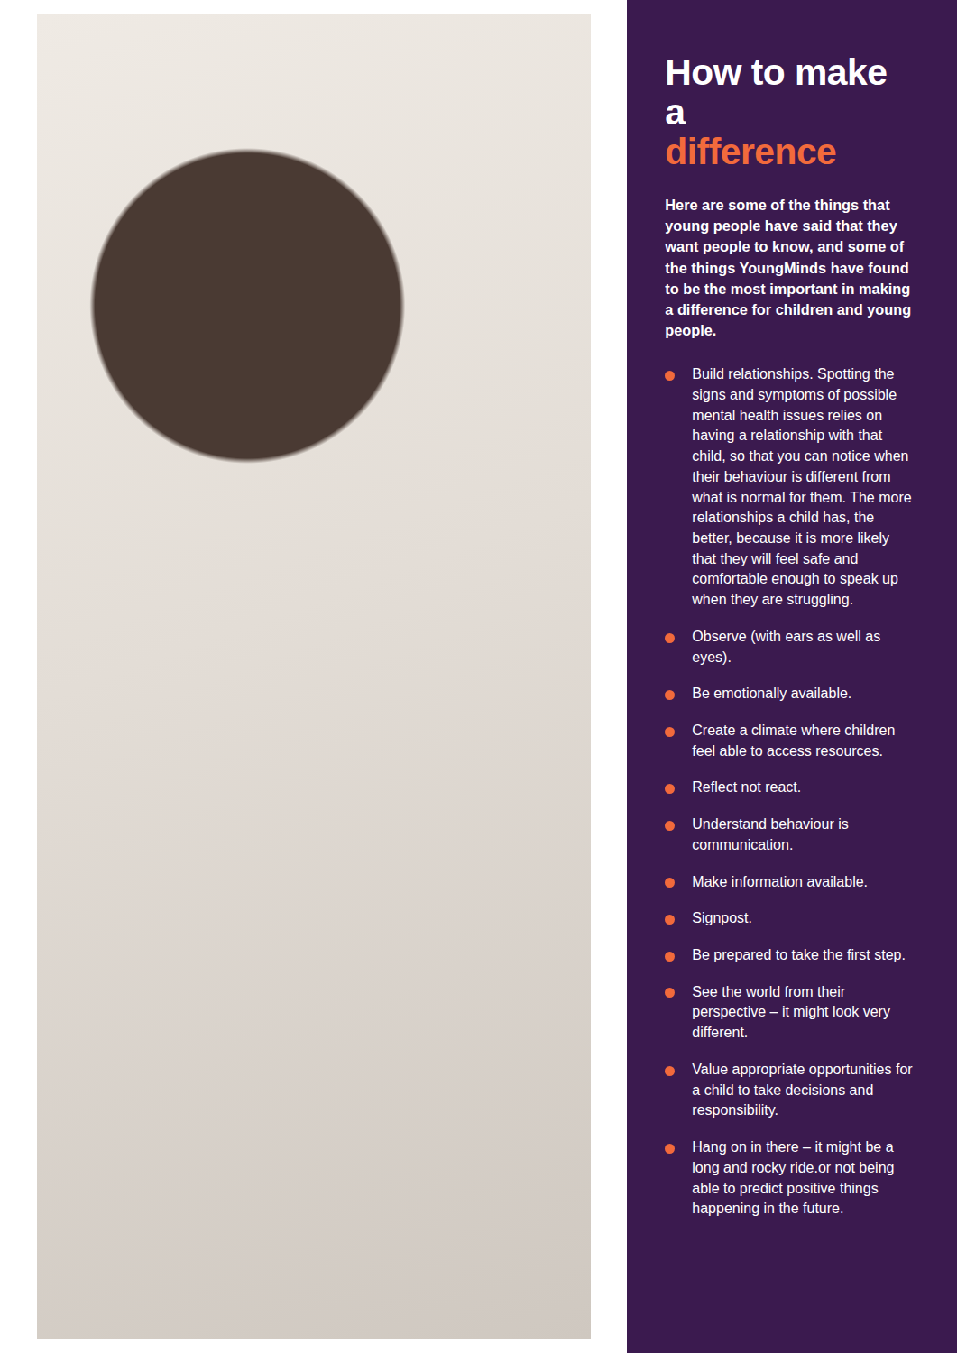How to make a difference
Here are some of the things that young people have said that they want people to know, and some of the things YoungMinds have found to be the most important in making a difference for children and young people.
Build relationships. Spotting the signs and symptoms of possible mental health issues relies on having a relationship with that child, so that you can notice when their behaviour is different from what is normal for them. The more relationships a child has, the better, because it is more likely that they will feel safe and comfortable enough to speak up when they are struggling.
Observe (with ears as well as eyes).
Be emotionally available.
Create a climate where children feel able to access resources.
Reflect not react.
Understand behaviour is communication.
Make information available.
Signpost.
Be prepared to take the first step.
See the world from their perspective – it might look very different.
Value appropriate opportunities for a child to take decisions and responsibility.
Hang on in there – it might be a long and rocky ride.or not being able to predict positive things happening in the future.